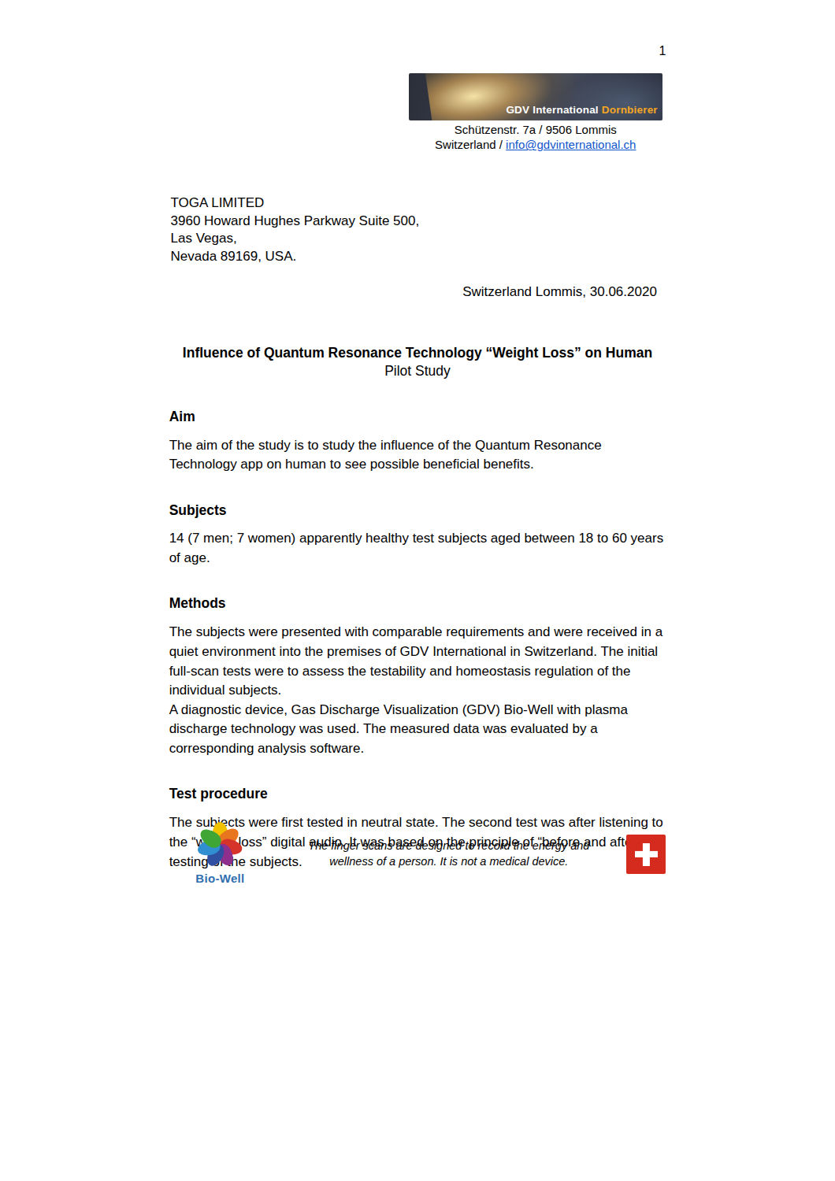1
GDV International Dornbierer
Schützenstr. 7a / 9506 Lommis
Switzerland / info@gdvinternational.ch
TOGA LIMITED
3960 Howard Hughes Parkway Suite 500,
Las Vegas,
Nevada 89169, USA.
Switzerland Lommis, 30.06.2020
Influence of Quantum Resonance Technology “Weight Loss” on Human Pilot Study
Aim
The aim of the study is to study the influence of the Quantum Resonance Technology app on human to see possible beneficial benefits.
Subjects
14 (7 men; 7 women) apparently healthy test subjects aged between 18 to 60 years of age.
Methods
The subjects were presented with comparable requirements and were received in a quiet environment into the premises of GDV International in Switzerland. The initial full-scan tests were to assess the testability and homeostasis regulation of the individual subjects.
A diagnostic device, Gas Discharge Visualization (GDV) Bio-Well with plasma discharge technology was used. The measured data was evaluated by a corresponding analysis software.
Test procedure
The subjects were first tested in neutral state. The second test was after listening to the “weight loss” digital audio. It was based on the principle of “before and after” testing of the subjects.
Bio-Well
The finger scans are designed to record the energy and wellness of a person. It is not a medical device.